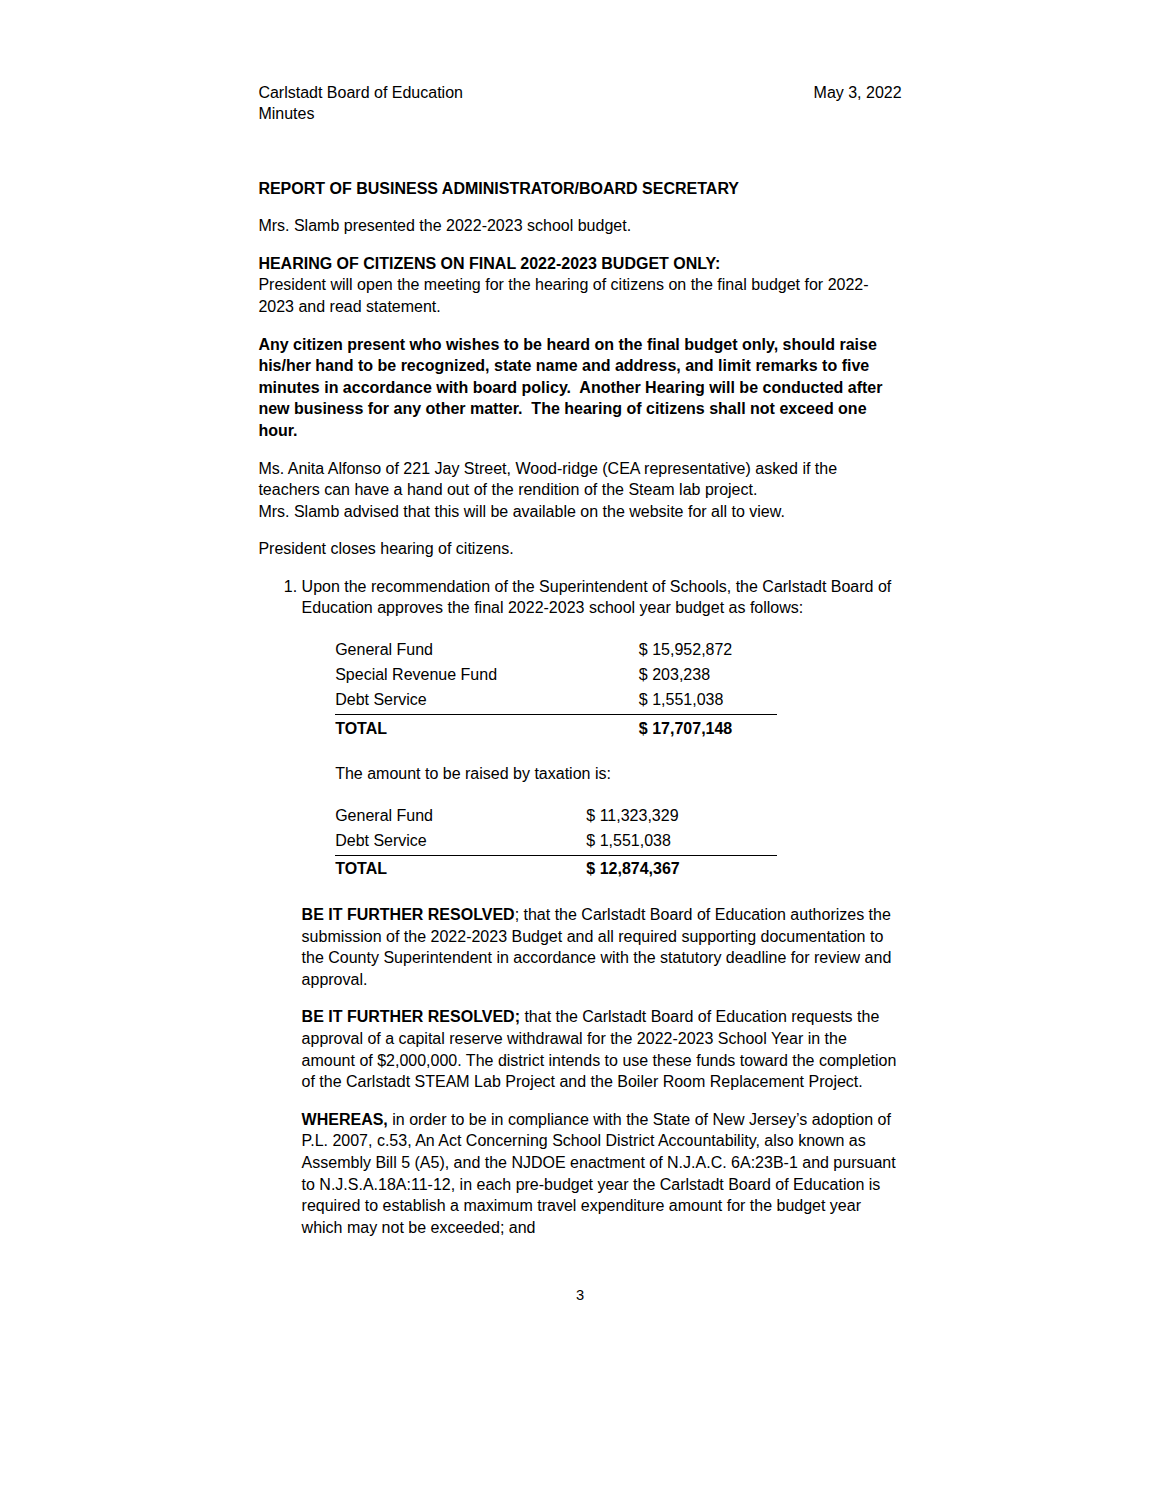Carlstadt Board of Education
Minutes
May 3, 2022
REPORT OF BUSINESS ADMINISTRATOR/BOARD SECRETARY
Mrs. Slamb presented the 2022-2023 school budget.
HEARING OF CITIZENS ON FINAL 2022-2023 BUDGET ONLY:
President will open the meeting for the hearing of citizens on the final budget for 2022-2023 and read statement.
Any citizen present who wishes to be heard on the final budget only, should raise his/her hand to be recognized, state name and address, and limit remarks to five minutes in accordance with board policy. Another Hearing will be conducted after new business for any other matter. The hearing of citizens shall not exceed one hour.
Ms. Anita Alfonso of 221 Jay Street, Wood-ridge (CEA representative) asked if the teachers can have a hand out of the rendition of the Steam lab project.
Mrs. Slamb advised that this will be available on the website for all to view.
President closes hearing of citizens.
Upon the recommendation of the Superintendent of Schools, the Carlstadt Board of Education approves the final 2022-2023 school year budget as follows:
| General Fund | $ 15,952,872 |
| Special Revenue Fund | $ 203,238 |
| Debt Service | $ 1,551,038 |
| TOTAL | $ 17,707,148 |
The amount to be raised by taxation is:
| General Fund | $ 11,323,329 |
| Debt Service | $ 1,551,038 |
| TOTAL | $ 12,874,367 |
BE IT FURTHER RESOLVED; that the Carlstadt Board of Education authorizes the submission of the 2022-2023 Budget and all required supporting documentation to the County Superintendent in accordance with the statutory deadline for review and approval.
BE IT FURTHER RESOLVED; that the Carlstadt Board of Education requests the approval of a capital reserve withdrawal for the 2022-2023 School Year in the amount of $2,000,000. The district intends to use these funds toward the completion of the Carlstadt STEAM Lab Project and the Boiler Room Replacement Project.
WHEREAS, in order to be in compliance with the State of New Jersey’s adoption of P.L. 2007, c.53, An Act Concerning School District Accountability, also known as Assembly Bill 5 (A5), and the NJDOE enactment of N.J.A.C. 6A:23B-1 and pursuant to N.J.S.A.18A:11-12, in each pre-budget year the Carlstadt Board of Education is required to establish a maximum travel expenditure amount for the budget year which may not be exceeded; and
3